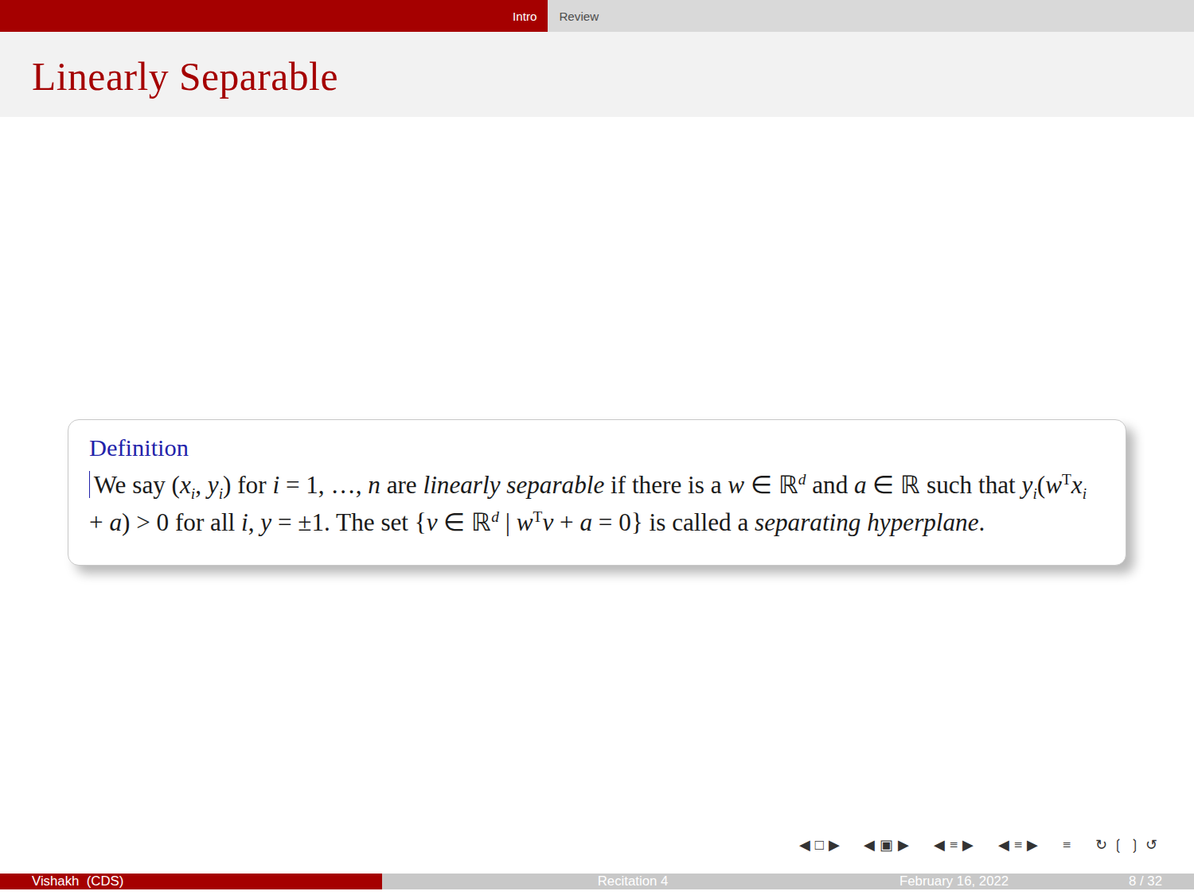Intro
Review
Linearly Separable
Definition
We say (xi, yi) for i = 1, …, n are linearly separable if there is a w ∈ ℝd and a ∈ ℝ such that yi(wTxi + a) > 0 for all i, y = ±1. The set {v ∈ ℝd | wTv + a = 0} is called a separating hyperplane.
◀□▶ ◀▣▶ ◀≡▶ ◀≡▶ ≡ ↻❲❳↺
Vishakh (CDS)
Recitation 4
February 16, 20228 / 32